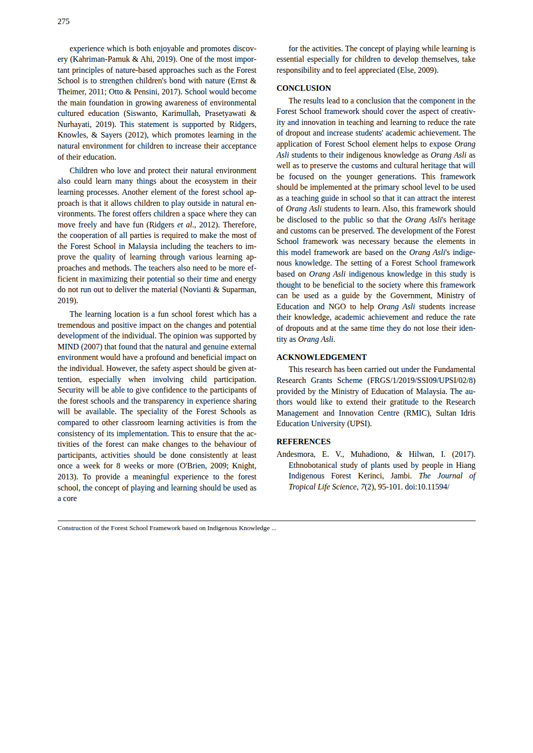275
experience which is both enjoyable and promotes discovery (Kahriman-Pamuk & Ahi, 2019). One of the most important principles of nature-based approaches such as the Forest School is to strengthen children's bond with nature (Ernst & Theimer, 2011; Otto & Pensini, 2017). School would become the main foundation in growing awareness of environmental cultured education (Siswanto, Karimullah, Prasetyawati & Nurhayati, 2019). This statement is supported by Ridgers, Knowles, & Sayers (2012), which promotes learning in the natural environment for children to increase their acceptance of their education.
Children who love and protect their natural environment also could learn many things about the ecosystem in their learning processes. Another element of the forest school approach is that it allows children to play outside in natural environments. The forest offers children a space where they can move freely and have fun (Ridgers et al., 2012). Therefore, the cooperation of all parties is required to make the most of the Forest School in Malaysia including the teachers to improve the quality of learning through various learning approaches and methods. The teachers also need to be more efficient in maximizing their potential so their time and energy do not run out to deliver the material (Novianti & Suparman, 2019).
The learning location is a fun school forest which has a tremendous and positive impact on the changes and potential development of the individual. The opinion was supported by MIND (2007) that found that the natural and genuine external environment would have a profound and beneficial impact on the individual. However, the safety aspect should be given attention, especially when involving child participation. Security will be able to give confidence to the participants of the forest schools and the transparency in experience sharing will be available. The speciality of the Forest Schools as compared to other classroom learning activities is from the consistency of its implementation. This to ensure that the activities of the forest can make changes to the behaviour of participants, activities should be done consistently at least once a week for 8 weeks or more (O'Brien, 2009; Knight, 2013). To provide a meaningful experience to the forest school, the concept of playing and learning should be used as a core
for the activities. The concept of playing while learning is essential especially for children to develop themselves, take responsibility and to feel appreciated (Else, 2009).
Conclusion
The results lead to a conclusion that the component in the Forest School framework should cover the aspect of creativity and innovation in teaching and learning to reduce the rate of dropout and increase students' academic achievement. The application of Forest School element helps to expose Orang Asli students to their indigenous knowledge as Orang Asli as well as to preserve the customs and cultural heritage that will be focused on the younger generations. This framework should be implemented at the primary school level to be used as a teaching guide in school so that it can attract the interest of Orang Asli students to learn. Also, this framework should be disclosed to the public so that the Orang Asli's heritage and customs can be preserved. The development of the Forest School framework was necessary because the elements in this model framework are based on the Orang Asli's indigenous knowledge. The setting of a Forest School framework based on Orang Asli indigenous knowledge in this study is thought to be beneficial to the society where this framework can be used as a guide by the Government, Ministry of Education and NGO to help Orang Asli students increase their knowledge, academic achievement and reduce the rate of dropouts and at the same time they do not lose their identity as Orang Asli.
Acknowledgement
This research has been carried out under the Fundamental Research Grants Scheme (FRGS/1/2019/SSI09/UPSI/02/8) provided by the Ministry of Education of Malaysia. The authors would like to extend their gratitude to the Research Management and Innovation Centre (RMIC), Sultan Idris Education University (UPSI).
References
Andesmora, E. V., Muhadiono, & Hilwan, I. (2017). Ethnobotanical study of plants used by people in Hiang Indigenous Forest Kerinci, Jambi. The Journal of Tropical Life Science, 7(2), 95-101. doi:10.11594/
Construction of the Forest School Framework based on Indigenous Knowledge ...